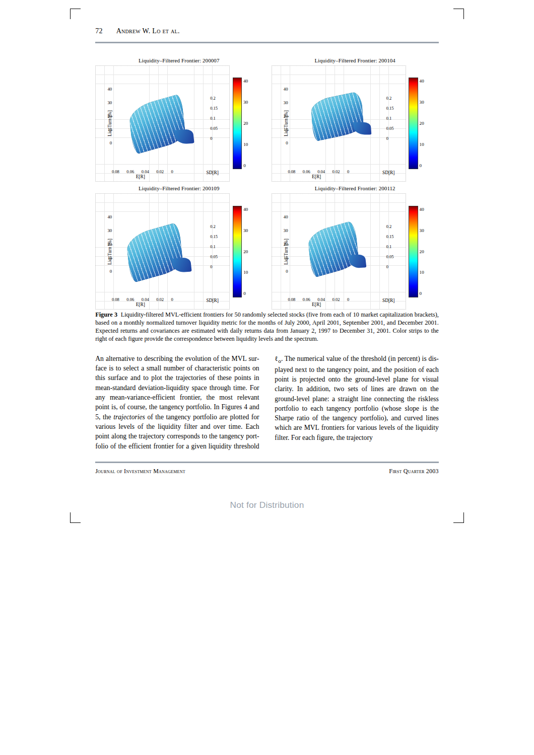72 Andrew W. Lo et al.
Liquidity–Filtered Frontier: 200007
Liq–Turn [%]
403020100
0.20.150.10.050
0.080.060.040.020
E[R]
SD[R]
403020100
Liquidity–Filtered Frontier: 200104
Liq–Turn [%]
403020100
0.20.150.10.050
0.080.060.040.020
E[R]
SD[R]
403020100
Liquidity–Filtered Frontier: 200109
Liq–Turn [%]
403020100
0.20.150.10.050
0.080.060.040.020
E[R]
SD[R]
403020100
Liquidity–Filtered Frontier: 200112
Liq–Turn [%]
403020100
0.20.150.10.050
0.080.060.040.020
E[R]
SD[R]
403020100
Figure 3 Liquidity-filtered MVL-efficient frontiers for 50 randomly selected stocks (five from each of 10 market capitalization brackets), based on a monthly normalized turnover liquidity metric for the months of July 2000, April 2001, September 2001, and December 2001. Expected returns and covariances are estimated with daily returns data from January 2, 1997 to December 31, 2001. Color strips to the right of each figure provide the correspondence between liquidity levels and the spectrum.
An alternative to describing the evolution of the MVL surface is to select a small number of characteristic points on this surface and to plot the trajectories of these points in mean-standard deviation-liquidity space through time. For any mean-variance-efficient frontier, the most relevant point is, of course, the tangency portfolio. In Figures 4 and 5, the trajectories of the tangency portfolio are plotted for various levels of the liquidity filter and over time. Each point along the trajectory corresponds to the tangency portfolio of the efficient frontier for a given liquidity threshold ℓo. The numerical value of the threshold (in percent) is displayed next to the tangency point, and the position of each point is projected onto the ground-level plane for visual clarity. In addition, two sets of lines are drawn on the ground-level plane: a straight line connecting the riskless portfolio to each tangency portfolio (whose slope is the Sharpe ratio of the tangency portfolio), and curved lines which are MVL frontiers for various levels of the liquidity filter. For each figure, the trajectory
Not for Distribution
Journal of Investment Management First Quarter 2003